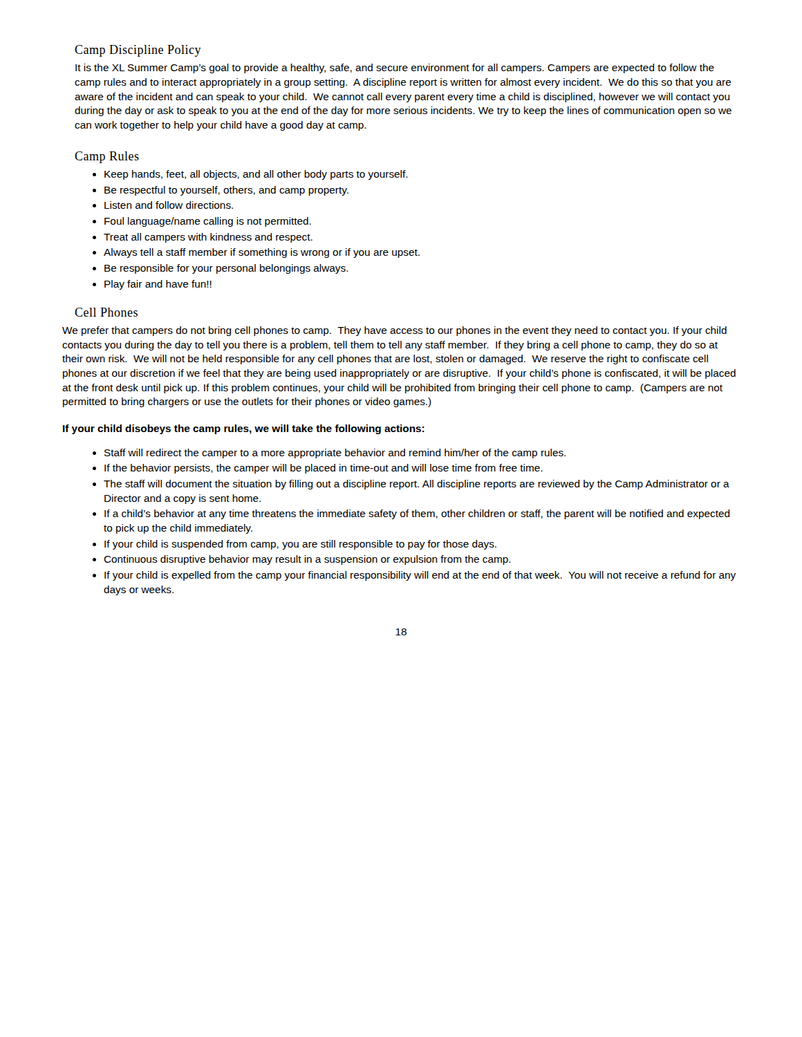Camp Discipline Policy
It is the XL Summer Camp’s goal to provide a healthy, safe, and secure environment for all campers. Campers are expected to follow the camp rules and to interact appropriately in a group setting. A discipline report is written for almost every incident. We do this so that you are aware of the incident and can speak to your child. We cannot call every parent every time a child is disciplined, however we will contact you during the day or ask to speak to you at the end of the day for more serious incidents. We try to keep the lines of communication open so we can work together to help your child have a good day at camp.
Camp Rules
Keep hands, feet, all objects, and all other body parts to yourself.
Be respectful to yourself, others, and camp property.
Listen and follow directions.
Foul language/name calling is not permitted.
Treat all campers with kindness and respect.
Always tell a staff member if something is wrong or if you are upset.
Be responsible for your personal belongings always.
Play fair and have fun!!
Cell Phones
We prefer that campers do not bring cell phones to camp. They have access to our phones in the event they need to contact you. If your child contacts you during the day to tell you there is a problem, tell them to tell any staff member. If they bring a cell phone to camp, they do so at their own risk. We will not be held responsible for any cell phones that are lost, stolen or damaged. We reserve the right to confiscate cell phones at our discretion if we feel that they are being used inappropriately or are disruptive. If your child’s phone is confiscated, it will be placed at the front desk until pick up. If this problem continues, your child will be prohibited from bringing their cell phone to camp. (Campers are not permitted to bring chargers or use the outlets for their phones or video games.)
If your child disobeys the camp rules, we will take the following actions:
Staff will redirect the camper to a more appropriate behavior and remind him/her of the camp rules.
If the behavior persists, the camper will be placed in time-out and will lose time from free time.
The staff will document the situation by filling out a discipline report. All discipline reports are reviewed by the Camp Administrator or a Director and a copy is sent home.
If a child’s behavior at any time threatens the immediate safety of them, other children or staff, the parent will be notified and expected to pick up the child immediately.
If your child is suspended from camp, you are still responsible to pay for those days.
Continuous disruptive behavior may result in a suspension or expulsion from the camp.
If your child is expelled from the camp your financial responsibility will end at the end of that week. You will not receive a refund for any days or weeks.
18